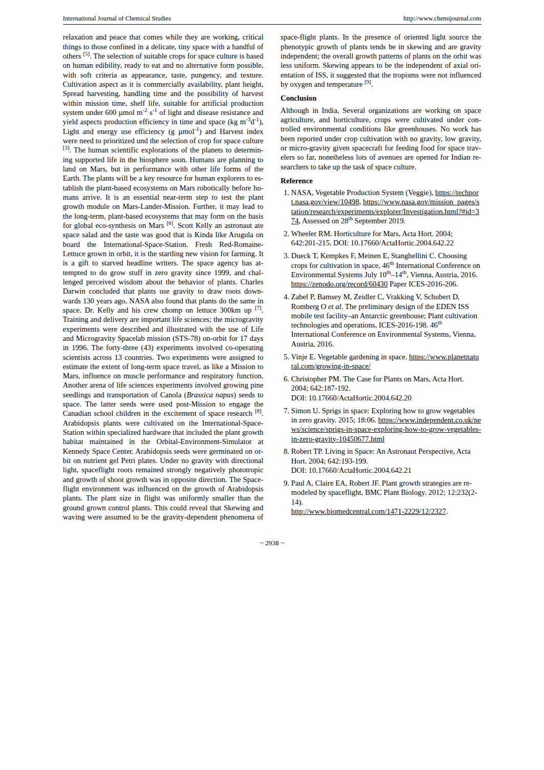International Journal of Chemical Studies http://www.chemijournal.com
relaxation and peace that comes while they are working, critical things to those confined in a delicate, tiny space with a handful of others [5]. The selection of suitable crops for space culture is based on human edibility, ready to eat and no alternative form possible, with soft criteria as appearance, taste, pungency, and texture. Cultivation aspect as it is commercially availability, plant height, Spread harvesting, handling time and the possibility of harvest within mission time, shelf life, suitable for artificial production system under 600 µmol m-2 s-1 of light and disease resistance and yield aspects production efficiency in time and space (kg m-3d-1), Light and energy use efficiency (g µmol-1) and Harvest index were need to prioritized und the selection of crop for space culture [3]. The human scientific explorations of the planets to determining supported life in the biosphere soon. Humans are planning to land on Mars, but in performance with other life forms of the Earth. The plants will be a key resource for human explorers to establish the plant-based ecosystems on Mars robotically before humans arrive. It is an essential near-term step to test the plant growth module on Mars-Lander-Mission. Further, it may lead to the long-term, plant-based ecosystems that may form on the basis for global eco-synthesis on Mars [6]. Scott Kelly an astronaut ate space salad and the taste was good that is Kinda like Arugula on board the International-Space-Station. Fresh Red-Romaine-Lettuce grown in orbit, it is the startling new vision for farming. It is a gift to starved headline writers. The space agency has attempted to do grow stuff in zero gravity since 1999, and challenged perceived wisdom about the behavior of plants. Charles Darwin concluded that plants use gravity to draw roots downwards 130 years ago, NASA also found that plants do the same in space. Dr. Kelly and his crew chomp on lettuce 300km up [7]. Training and delivery are important life sciences; the microgravity experiments were described and illustrated with the use of Life and Microgravity Spacelab mission (STS-78) on-orbit for 17 days in 1996. The forty-three (43) experiments involved co-operating scientists across 13 countries. Two experiments were assigned to estimate the extent of long-term space travel, as like a Mission to Mars, influence on muscle performance and respiratory function. Another arena of life sciences experiments involved growing pine seedlings and transportation of Canola (Brassica napus) seeds to space. The latter seeds were used post-Mission to engage the Canadian school children in the excitement of space research [8]. Arabidopsis plants were cultivated on the International-Space-Station within specialized hardware that included the plant growth habitat maintained in the Orbital-Environment-Simulator at Kennedy Space Center. Arabidopsis seeds were germinated on orbit on nutrient gel Petri plates. Under no gravity with directional light, spaceflight roots remained strongly negatively phototropic and growth of shoot growth was in opposite direction. The Space-flight environment was influenced on the growth of Arabidopsis plants. The plant size in flight was uniformly smaller than the ground grown control plants. This could reveal that Skewing and waving were assumed to be the gravity-dependent phenomena of space-flight plants. In the presence of oriented light source the phenotypic growth of plants tends be in skewing and are gravity independent; the overall growth patterns of plants on the orbit was less uniform. Skewing appears to be the independent of axial orientation of ISS, it suggested that the tropisms were not influenced by oxygen and temperature [9].
Conclusion
Although in India, Several organizations are working on space agriculture, and horticulture, crops were cultivated under controlled environmental conditions like greenhouses. No work has been reported under crop cultivation with no gravity, low gravity, or micro-gravity given spacecraft for feeding food for space travelers so far, nonetheless lots of avenues are opened for Indian researchers to take up the task of space culture.
Reference
NASA, Vegetable Production System (Veggie), https://techport.nasa.gov/view/10498, https://www.nasa.gov/mission_pages/station/research/experiments/explorer/Investigation.html?#id=374, Assessed on 28th September 2019.
Wheeler RM. Horticulture for Mars, Acta Hort. 2004; 642:201-215. DOI: 10.17660/ActaHortic.2004.642.22
Dueck T, Kempkes F, Meinen E, Stanghellini C. Choosing crops for cultivation in space, 46th International Conference on Environmental Systems July 10th–14th, Vienna, Austria, 2016. https://zenodo.org/record/60430 Paper ICES-2016-206.
Zabel P, Bamsey M, Zeidler C, Vrakking V, Schubert D, Romberg O et al. The preliminary design of the EDEN ISS mobile test facility–an Antarctic greenhouse; Plant cultivation technologies and operations, ICES-2016-198. 46th International Conference on Environmental Systems, Vienna, Austria, 2016.
Vinje E. Vegetable gardening in space. https://www.planetnatural.com/growing-in-space/
Christopher PM. The Case for Plants on Mars, Acta Hort. 2004; 642:187-192.
DOI: 10.17660/ActaHortic.2004.642.20
Simon U. Sprigs in space: Exploring how to grow vegetables in zero gravity. 2015; 18:06. https://www.independent.co.uk/news/science/sprigs-in-space-exploring-how-to-grow-vegetables-in-zero-gravity-10450677.html
Robert TP. Living in Space: An Astronaut Perspective, Acta Hort. 2004; 642:193-199.
DOI: 10.17660/ActaHortic.2004.642.21
Paul A, Claire EA, Robert JF. Plant growth strategies are remodeled by spaceflight, BMC Plant Biology. 2012; 12:232(2-14).
http://www.biomedcentral.com/1471-2229/12/2327.
~ 2938 ~